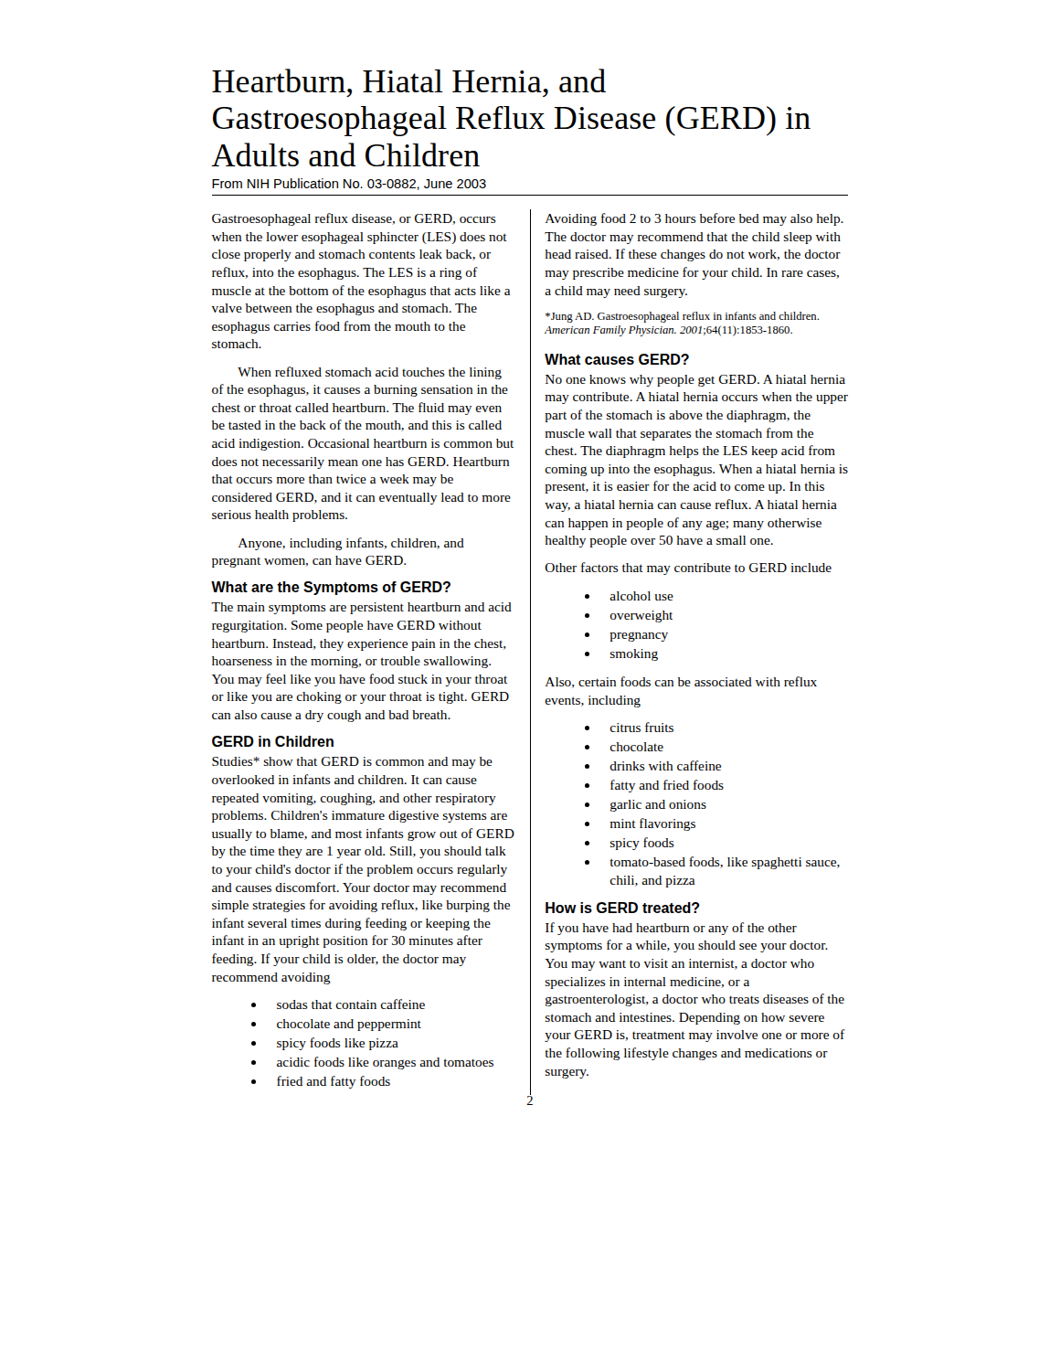Heartburn, Hiatal Hernia, and Gastroesophageal Reflux Disease (GERD) in Adults and Children
From NIH Publication No. 03-0882, June 2003
Gastroesophageal reflux disease, or GERD, occurs when the lower esophageal sphincter (LES) does not close properly and stomach contents leak back, or reflux, into the esophagus. The LES is a ring of muscle at the bottom of the esophagus that acts like a valve between the esophagus and stomach. The esophagus carries food from the mouth to the stomach.
When refluxed stomach acid touches the lining of the esophagus, it causes a burning sensation in the chest or throat called heartburn. The fluid may even be tasted in the back of the mouth, and this is called acid indigestion. Occasional heartburn is common but does not necessarily mean one has GERD. Heartburn that occurs more than twice a week may be considered GERD, and it can eventually lead to more serious health problems.
Anyone, including infants, children, and pregnant women, can have GERD.
What are the Symptoms of GERD?
The main symptoms are persistent heartburn and acid regurgitation. Some people have GERD without heartburn. Instead, they experience pain in the chest, hoarseness in the morning, or trouble swallowing. You may feel like you have food stuck in your throat or like you are choking or your throat is tight. GERD can also cause a dry cough and bad breath.
GERD in Children
Studies* show that GERD is common and may be overlooked in infants and children. It can cause repeated vomiting, coughing, and other respiratory problems. Children's immature digestive systems are usually to blame, and most infants grow out of GERD by the time they are 1 year old. Still, you should talk to your child's doctor if the problem occurs regularly and causes discomfort. Your doctor may recommend simple strategies for avoiding reflux, like burping the infant several times during feeding or keeping the infant in an upright position for 30 minutes after feeding. If your child is older, the doctor may recommend avoiding
sodas that contain caffeine
chocolate and peppermint
spicy foods like pizza
acidic foods like oranges and tomatoes
fried and fatty foods
Avoiding food 2 to 3 hours before bed may also help. The doctor may recommend that the child sleep with head raised. If these changes do not work, the doctor may prescribe medicine for your child. In rare cases, a child may need surgery.
*Jung AD. Gastroesophageal reflux in infants and children. American Family Physician. 2001;64(11):1853-1860.
What causes GERD?
No one knows why people get GERD. A hiatal hernia may contribute. A hiatal hernia occurs when the upper part of the stomach is above the diaphragm, the muscle wall that separates the stomach from the chest. The diaphragm helps the LES keep acid from coming up into the esophagus. When a hiatal hernia is present, it is easier for the acid to come up. In this way, a hiatal hernia can cause reflux. A hiatal hernia can happen in people of any age; many otherwise healthy people over 50 have a small one.
Other factors that may contribute to GERD include
alcohol use
overweight
pregnancy
smoking
Also, certain foods can be associated with reflux events, including
citrus fruits
chocolate
drinks with caffeine
fatty and fried foods
garlic and onions
mint flavorings
spicy foods
tomato-based foods, like spaghetti sauce, chili, and pizza
How is GERD treated?
If you have had heartburn or any of the other symptoms for a while, you should see your doctor. You may want to visit an internist, a doctor who specializes in internal medicine, or a gastroenterologist, a doctor who treats diseases of the stomach and intestines. Depending on how severe your GERD is, treatment may involve one or more of the following lifestyle changes and medications or surgery.
2